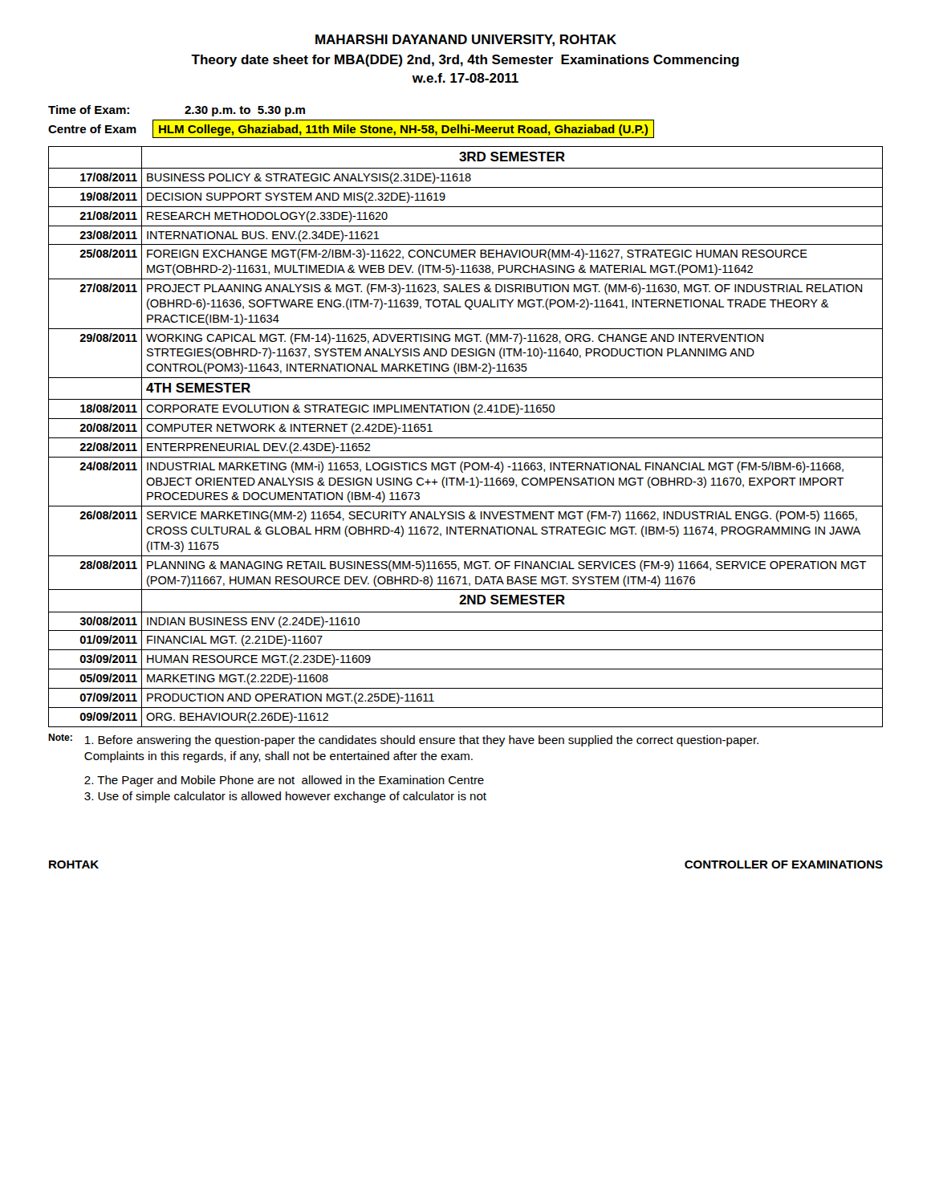MAHARSHI DAYANAND UNIVERSITY, ROHTAK
Theory date sheet for MBA(DDE) 2nd, 3rd, 4th Semester Examinations Commencing
w.e.f. 17-08-2011
Time of Exam: 2.30 p.m. to 5.30 p.m
Centre of Exam HLM College, Ghaziabad, 11th Mile Stone, NH-58, Delhi-Meerut Road, Ghaziabad (U.P.)
| | 3RD SEMESTER |
| 17/08/2011 | BUSINESS POLICY & STRATEGIC ANALYSIS(2.31DE)-11618 |
| 19/08/2011 | DECISION SUPPORT SYSTEM AND MIS(2.32DE)-11619 |
| 21/08/2011 | RESEARCH METHODOLOGY(2.33DE)-11620 |
| 23/08/2011 | INTERNATIONAL BUS. ENV.(2.34DE)-11621 |
| 25/08/2011 | FOREIGN EXCHANGE MGT(FM-2/IBM-3)-11622, CONCUMER BEHAVIOUR(MM-4)-11627, STRATEGIC HUMAN RESOURCE MGT(OBHRD-2)-11631, MULTIMEDIA & WEB DEV. (ITM-5)-11638, PURCHASING & MATERIAL MGT.(POM1)-11642 |
| 27/08/2011 | PROJECT PLAANING ANALYSIS & MGT. (FM-3)-11623, SALES & DISRIBUTION MGT. (MM-6)-11630, MGT. OF INDUSTRIAL RELATION (OBHRD-6)-11636, SOFTWARE ENG.(ITM-7)-11639, TOTAL QUALITY MGT.(POM-2)-11641, INTERNETIONAL TRADE THEORY & PRACTICE(IBM-1)-11634 |
| 29/08/2011 | WORKING CAPICAL MGT. (FM-14)-11625, ADVERTISING MGT. (MM-7)-11628, ORG. CHANGE AND INTERVENTION STRTEGIES(OBHRD-7)-11637, SYSTEM ANALYSIS AND DESIGN (ITM-10)-11640, PRODUCTION PLANNIMG AND CONTROL(POM3)-11643, INTERNATIONAL MARKETING (IBM-2)-11635 |
| | 4TH SEMESTER |
| 18/08/2011 | CORPORATE EVOLUTION & STRATEGIC IMPLIMENTATION (2.41DE)-11650 |
| 20/08/2011 | COMPUTER NETWORK & INTERNET (2.42DE)-11651 |
| 22/08/2011 | ENTERPRENEURIAL DEV.(2.43DE)-11652 |
| 24/08/2011 | INDUSTRIAL MARKETING (MM-i) 11653, LOGISTICS MGT (POM-4) -11663, INTERNATIONAL FINANCIAL MGT (FM-5/IBM-6)-11668, OBJECT ORIENTED ANALYSIS & DESIGN USING C++ (ITM-1)-11669, COMPENSATION MGT (OBHRD-3) 11670, EXPORT IMPORT PROCEDURES & DOCUMENTATION (IBM-4) 11673 |
| 26/08/2011 | SERVICE MARKETING(MM-2) 11654, SECURITY ANALYSIS & INVESTMENT MGT (FM-7) 11662, INDUSTRIAL ENGG. (POM-5) 11665, CROSS CULTURAL & GLOBAL HRM (OBHRD-4) 11672, INTERNATIONAL STRATEGIC MGT. (IBM-5) 11674, PROGRAMMING IN JAWA (ITM-3) 11675 |
| 28/08/2011 | PLANNING & MANAGING RETAIL BUSINESS(MM-5)11655, MGT. OF FINANCIAL SERVICES (FM-9) 11664, SERVICE OPERATION MGT (POM-7)11667, HUMAN RESOURCE DEV. (OBHRD-8) 11671, DATA BASE MGT. SYSTEM (ITM-4) 11676 |
| | 2ND SEMESTER |
| 30/08/2011 | INDIAN BUSINESS ENV (2.24DE)-11610 |
| 01/09/2011 | FINANCIAL MGT. (2.21DE)-11607 |
| 03/09/2011 | HUMAN RESOURCE MGT.(2.23DE)-11609 |
| 05/09/2011 | MARKETING MGT.(2.22DE)-11608 |
| 07/09/2011 | PRODUCTION AND OPERATION MGT.(2.25DE)-11611 |
| 09/09/2011 | ORG. BEHAVIOUR(2.26DE)-11612 |
Note:
1. Before answering the question-paper the candidates should ensure that they have been supplied the correct question-paper. Complaints in this regards, if any, shall not be entertained after the exam.
2. The Pager and Mobile Phone are not allowed in the Examination Centre
3. Use of simple calculator is allowed however exchange of calculator is not
ROHTAK CONTROLLER OF EXAMINATIONS